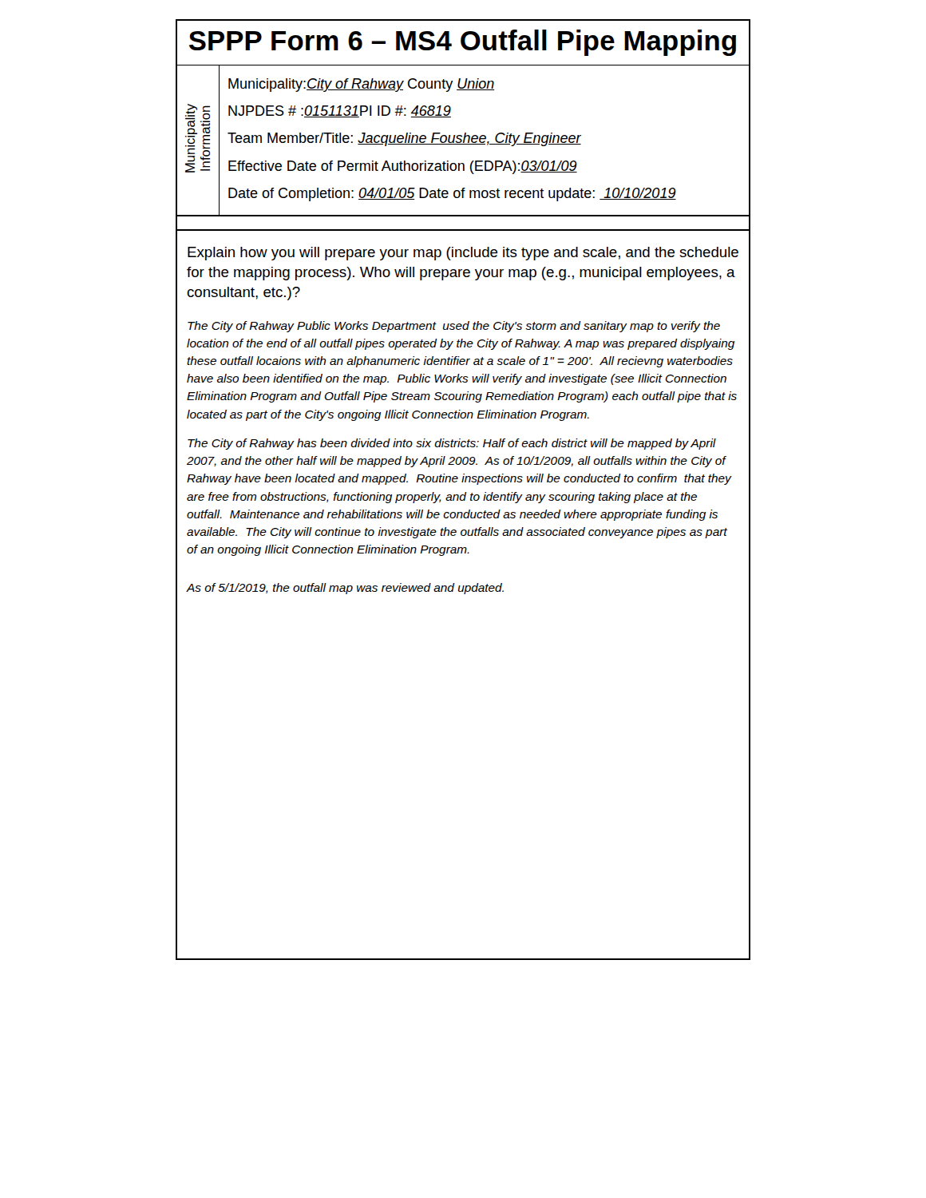SPPP Form 6 – MS4 Outfall Pipe Mapping
| Municipality Information | Municipality: City of Rahway County Union NJPDES # : 0151131 PI ID #: 46819 Team Member/Title: Jacqueline Foushee, City Engineer Effective Date of Permit Authorization (EDPA): 03/01/09 Date of Completion: 04/01/05 Date of most recent update: 10/10/2019 |
Explain how you will prepare your map (include its type and scale, and the schedule for the mapping process). Who will prepare your map (e.g., municipal employees, a consultant, etc.)?
The City of Rahway Public Works Department used the City's storm and sanitary map to verify the location of the end of all outfall pipes operated by the City of Rahway. A map was prepared displyaing these outfall locaions with an alphanumeric identifier at a scale of 1" = 200'. All recievng waterbodies have also been identified on the map. Public Works will verify and investigate (see Illicit Connection Elimination Program and Outfall Pipe Stream Scouring Remediation Program) each outfall pipe that is located as part of the City's ongoing Illicit Connection Elimination Program.
The City of Rahway has been divided into six districts: Half of each district will be mapped by April 2007, and the other half will be mapped by April 2009. As of 10/1/2009, all outfalls within the City of Rahway have been located and mapped. Routine inspections will be conducted to confirm that they are free from obstructions, functioning properly, and to identify any scouring taking place at the outfall. Maintenance and rehabilitations will be conducted as needed where appropriate funding is available. The City will continue to investigate the outfalls and associated conveyance pipes as part of an ongoing Illicit Connection Elimination Program.
As of 5/1/2019, the outfall map was reviewed and updated.